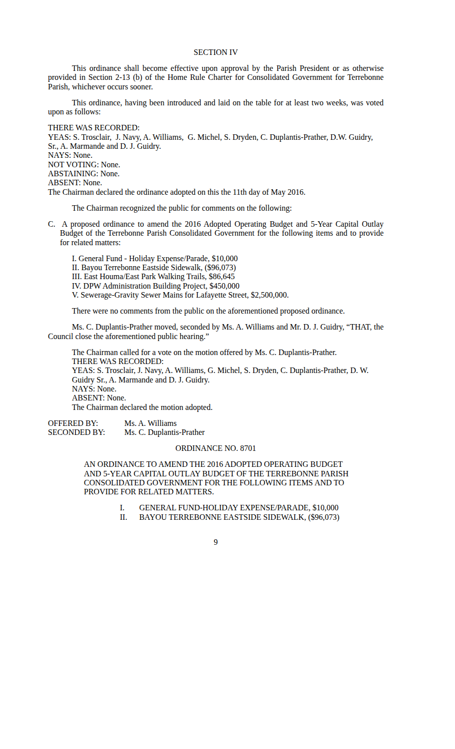SECTION IV
This ordinance shall become effective upon approval by the Parish President or as otherwise provided in Section 2-13 (b) of the Home Rule Charter for Consolidated Government for Terrebonne Parish, whichever occurs sooner.
This ordinance, having been introduced and laid on the table for at least two weeks, was voted upon as follows:
THERE WAS RECORDED:
YEAS: S. Trosclair, J. Navy, A. Williams, G. Michel, S. Dryden, C. Duplantis-Prather, D.W. Guidry, Sr., A. Marmande and D. J. Guidry.
NAYS: None.
NOT VOTING: None.
ABSTAINING: None.
ABSENT: None.
The Chairman declared the ordinance adopted on this the 11th day of May 2016.
The Chairman recognized the public for comments on the following:
C. A proposed ordinance to amend the 2016 Adopted Operating Budget and 5-Year Capital Outlay Budget of the Terrebonne Parish Consolidated Government for the following items and to provide for related matters:
I. General Fund - Holiday Expense/Parade, $10,000
II. Bayou Terrebonne Eastside Sidewalk, ($96,073)
III. East Houma/East Park Walking Trails, $86,645
IV. DPW Administration Building Project, $450,000
V. Sewerage-Gravity Sewer Mains for Lafayette Street, $2,500,000.
There were no comments from the public on the aforementioned proposed ordinance.
Ms. C. Duplantis-Prather moved, seconded by Ms. A. Williams and Mr. D. J. Guidry, “THAT, the Council close the aforementioned public hearing.”
The Chairman called for a vote on the motion offered by Ms. C. Duplantis-Prather.
THERE WAS RECORDED:
YEAS: S. Trosclair, J. Navy, A. Williams, G. Michel, S. Dryden, C. Duplantis-Prather, D. W. Guidry Sr., A. Marmande and D. J. Guidry.
NAYS: None.
ABSENT: None.
The Chairman declared the motion adopted.
| OFFERED BY: | Ms. A. Williams |
| SECONDED BY: | Ms. C. Duplantis-Prather |
ORDINANCE NO. 8701
AN ORDINANCE TO AMEND THE 2016 ADOPTED OPERATING BUDGET AND 5-YEAR CAPITAL OUTLAY BUDGET OF THE TERREBONNE PARISH CONSOLIDATED GOVERNMENT FOR THE FOLLOWING ITEMS AND TO PROVIDE FOR RELATED MATTERS.
| I. | GENERAL FUND-HOLIDAY EXPENSE/PARADE, $10,000 |
| II. | BAYOU TERREBONNE EASTSIDE SIDEWALK, ($96,073) |
9